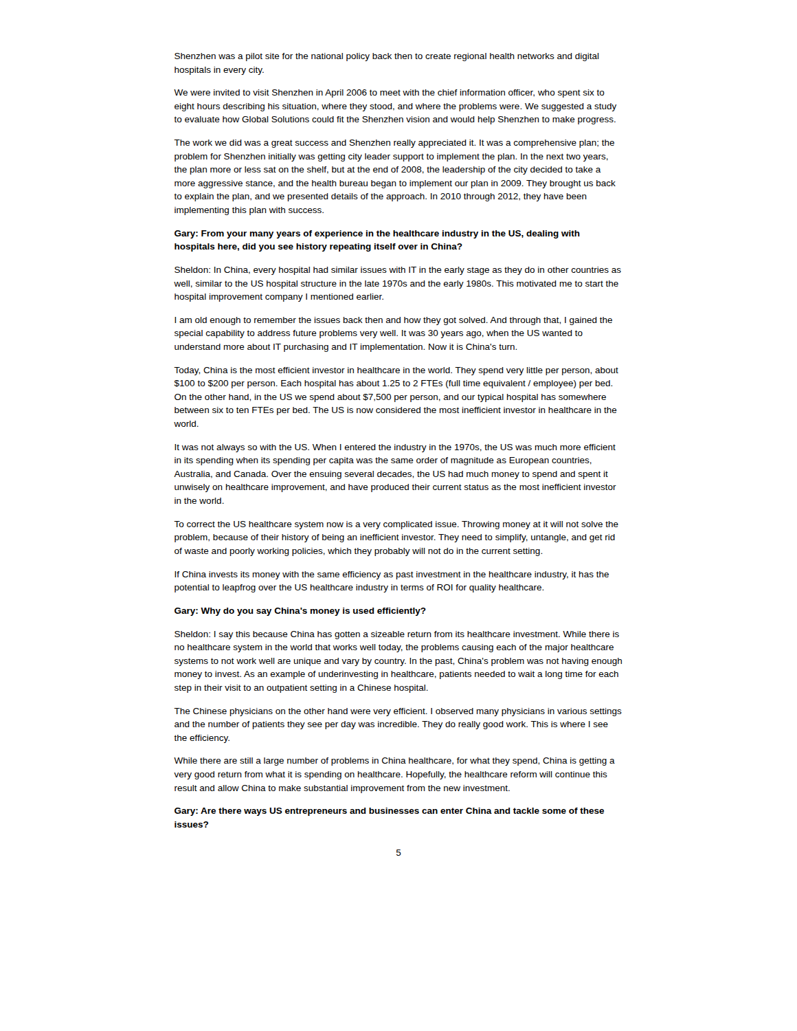Shenzhen was a pilot site for the national policy back then to create regional health networks and digital hospitals in every city.
We were invited to visit Shenzhen in April 2006 to meet with the chief information officer, who spent six to eight hours describing his situation, where they stood, and where the problems were. We suggested a study to evaluate how Global Solutions could fit the Shenzhen vision and would help Shenzhen to make progress.
The work we did was a great success and Shenzhen really appreciated it. It was a comprehensive plan; the problem for Shenzhen initially was getting city leader support to implement the plan. In the next two years, the plan more or less sat on the shelf, but at the end of 2008, the leadership of the city decided to take a more aggressive stance, and the health bureau began to implement our plan in 2009. They brought us back to explain the plan, and we presented details of the approach. In 2010 through 2012, they have been implementing this plan with success.
Gary: From your many years of experience in the healthcare industry in the US, dealing with hospitals here, did you see history repeating itself over in China?
Sheldon: In China, every hospital had similar issues with IT in the early stage as they do in other countries as well, similar to the US hospital structure in the late 1970s and the early 1980s. This motivated me to start the hospital improvement company I mentioned earlier.
I am old enough to remember the issues back then and how they got solved. And through that, I gained the special capability to address future problems very well. It was 30 years ago, when the US wanted to understand more about IT purchasing and IT implementation. Now it is China's turn.
Today, China is the most efficient investor in healthcare in the world. They spend very little per person, about $100 to $200 per person. Each hospital has about 1.25 to 2 FTEs (full time equivalent / employee) per bed. On the other hand, in the US we spend about $7,500 per person, and our typical hospital has somewhere between six to ten FTEs per bed. The US is now considered the most inefficient investor in healthcare in the world.
It was not always so with the US. When I entered the industry in the 1970s, the US was much more efficient in its spending when its spending per capita was the same order of magnitude as European countries, Australia, and Canada. Over the ensuing several decades, the US had much money to spend and spent it unwisely on healthcare improvement, and have produced their current status as the most inefficient investor in the world.
To correct the US healthcare system now is a very complicated issue. Throwing money at it will not solve the problem, because of their history of being an inefficient investor. They need to simplify, untangle, and get rid of waste and poorly working policies, which they probably will not do in the current setting.
If China invests its money with the same efficiency as past investment in the healthcare industry, it has the potential to leapfrog over the US healthcare industry in terms of ROI for quality healthcare.
Gary: Why do you say China's money is used efficiently?
Sheldon: I say this because China has gotten a sizeable return from its healthcare investment. While there is no healthcare system in the world that works well today, the problems causing each of the major healthcare systems to not work well are unique and vary by country. In the past, China's problem was not having enough money to invest. As an example of underinvesting in healthcare, patients needed to wait a long time for each step in their visit to an outpatient setting in a Chinese hospital.
The Chinese physicians on the other hand were very efficient. I observed many physicians in various settings and the number of patients they see per day was incredible. They do really good work. This is where I see the efficiency.
While there are still a large number of problems in China healthcare, for what they spend, China is getting a very good return from what it is spending on healthcare. Hopefully, the healthcare reform will continue this result and allow China to make substantial improvement from the new investment.
Gary: Are there ways US entrepreneurs and businesses can enter China and tackle some of these issues?
5